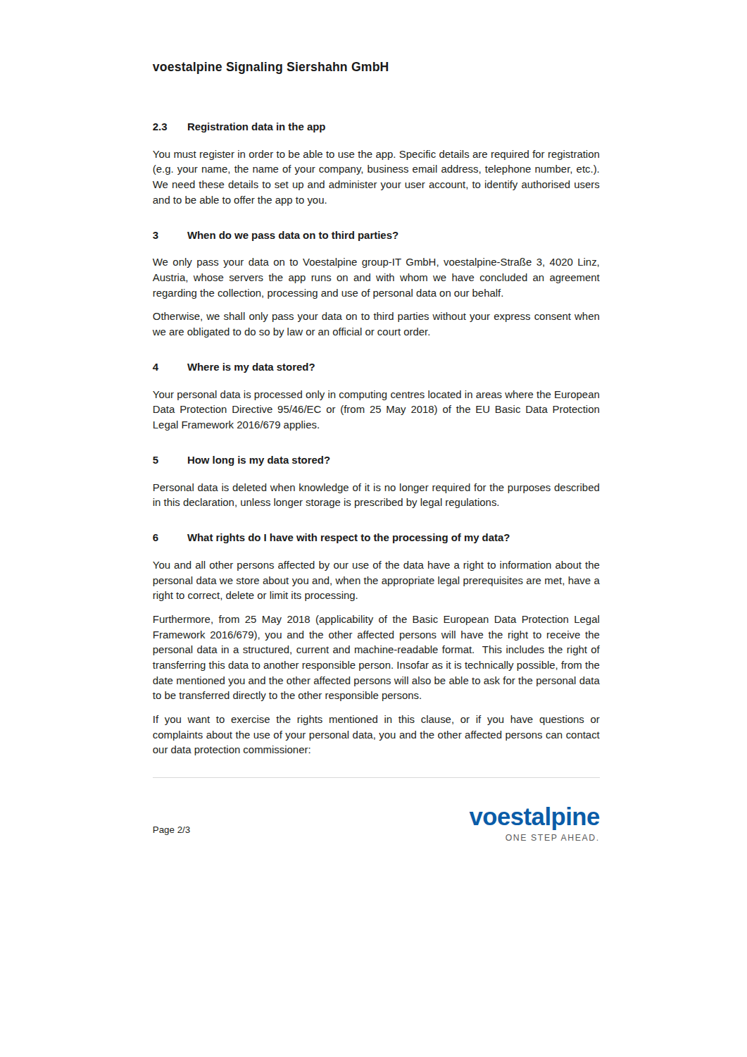voestalpine Signaling Siershahn GmbH
2.3 Registration data in the app
You must register in order to be able to use the app. Specific details are required for registration (e.g. your name, the name of your company, business email address, telephone number, etc.). We need these details to set up and administer your user account, to identify authorised users and to be able to offer the app to you.
3 When do we pass data on to third parties?
We only pass your data on to Voestalpine group-IT GmbH, voestalpine-Straße 3, 4020 Linz, Austria, whose servers the app runs on and with whom we have concluded an agreement regarding the collection, processing and use of personal data on our behalf.
Otherwise, we shall only pass your data on to third parties without your express consent when we are obligated to do so by law or an official or court order.
4 Where is my data stored?
Your personal data is processed only in computing centres located in areas where the European Data Protection Directive 95/46/EC or (from 25 May 2018) of the EU Basic Data Protection Legal Framework 2016/679 applies.
5 How long is my data stored?
Personal data is deleted when knowledge of it is no longer required for the purposes described in this declaration, unless longer storage is prescribed by legal regulations.
6 What rights do I have with respect to the processing of my data?
You and all other persons affected by our use of the data have a right to information about the personal data we store about you and, when the appropriate legal prerequisites are met, have a right to correct, delete or limit its processing.
Furthermore, from 25 May 2018 (applicability of the Basic European Data Protection Legal Framework 2016/679), you and the other affected persons will have the right to receive the personal data in a structured, current and machine-readable format. This includes the right of transferring this data to another responsible person. Insofar as it is technically possible, from the date mentioned you and the other affected persons will also be able to ask for the personal data to be transferred directly to the other responsible persons.
If you want to exercise the rights mentioned in this clause, or if you have questions or complaints about the use of your personal data, you and the other affected persons can contact our data protection commissioner:
Page 2/3
voestalpine
One step ahead.